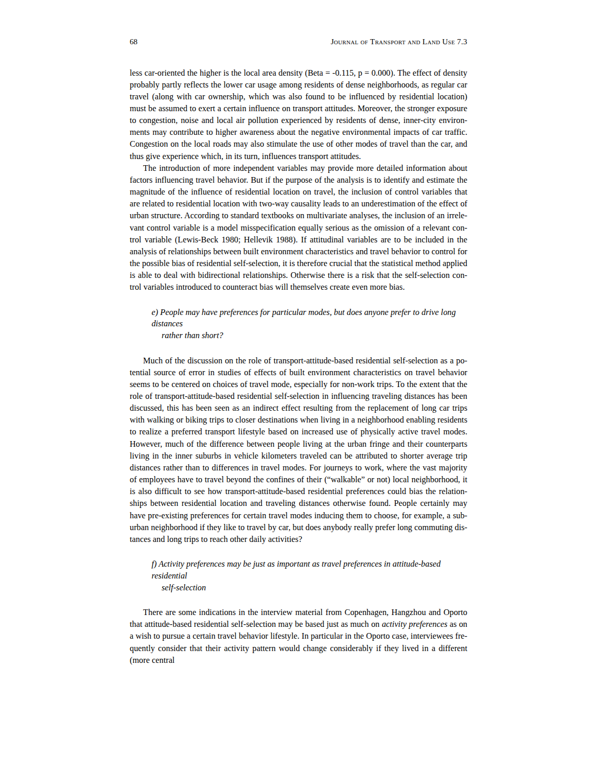68 Journal of Transport and Land Use 7.3
less car-oriented the higher is the local area density (Beta = -0.115, p = 0.000). The effect of density probably partly reflects the lower car usage among residents of dense neighborhoods, as regular car travel (along with car ownership, which was also found to be influenced by residential location) must be assumed to exert a certain influence on transport attitudes. Moreover, the stronger exposure to congestion, noise and local air pollution experienced by residents of dense, inner-city environments may contribute to higher awareness about the negative environmental impacts of car traffic. Congestion on the local roads may also stimulate the use of other modes of travel than the car, and thus give experience which, in its turn, influences transport attitudes.
The introduction of more independent variables may provide more detailed information about factors influencing travel behavior. But if the purpose of the analysis is to identify and estimate the magnitude of the influence of residential location on travel, the inclusion of control variables that are related to residential location with two-way causality leads to an underestimation of the effect of urban structure. According to standard textbooks on multivariate analyses, the inclusion of an irrelevant control variable is a model misspecification equally serious as the omission of a relevant control variable (Lewis-Beck 1980; Hellevik 1988). If attitudinal variables are to be included in the analysis of relationships between built environment characteristics and travel behavior to control for the possible bias of residential self-selection, it is therefore crucial that the statistical method applied is able to deal with bidirectional relationships. Otherwise there is a risk that the self-selection control variables introduced to counteract bias will themselves create even more bias.
e) People may have preferences for particular modes, but does anyone prefer to drive long distances rather than short?
Much of the discussion on the role of transport-attitude-based residential self-selection as a potential source of error in studies of effects of built environment characteristics on travel behavior seems to be centered on choices of travel mode, especially for non-work trips. To the extent that the role of transport-attitude-based residential self-selection in influencing traveling distances has been discussed, this has been seen as an indirect effect resulting from the replacement of long car trips with walking or biking trips to closer destinations when living in a neighborhood enabling residents to realize a preferred transport lifestyle based on increased use of physically active travel modes. However, much of the difference between people living at the urban fringe and their counterparts living in the inner suburbs in vehicle kilometers traveled can be attributed to shorter average trip distances rather than to differences in travel modes. For journeys to work, where the vast majority of employees have to travel beyond the confines of their (“walkable” or not) local neighborhood, it is also difficult to see how transport-attitude-based residential preferences could bias the relationships between residential location and traveling distances otherwise found. People certainly may have pre-existing preferences for certain travel modes inducing them to choose, for example, a suburban neighborhood if they like to travel by car, but does anybody really prefer long commuting distances and long trips to reach other daily activities?
f) Activity preferences may be just as important as travel preferences in attitude-based residential self-selection
There are some indications in the interview material from Copenhagen, Hangzhou and Oporto that attitude-based residential self-selection may be based just as much on activity preferences as on a wish to pursue a certain travel behavior lifestyle. In particular in the Oporto case, interviewees frequently consider that their activity pattern would change considerably if they lived in a different (more central